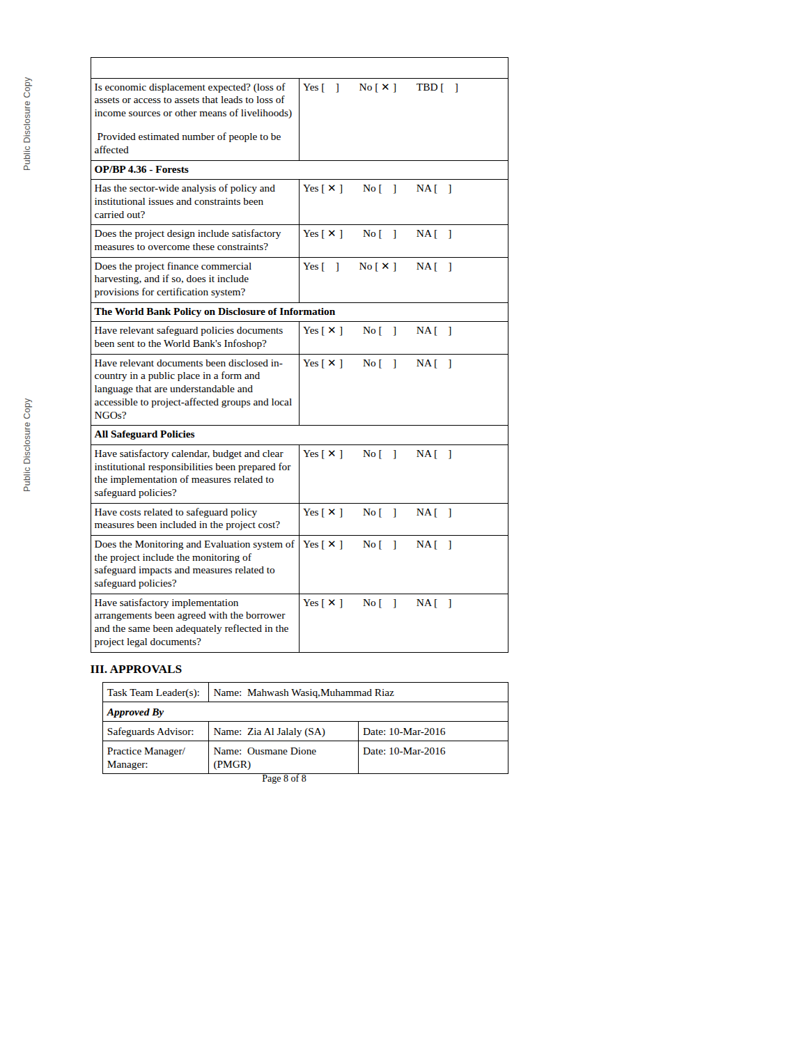Public Disclosure Copy Public Disclosure Copy
| Is economic displacement expected? (loss of assets or access to assets that leads to loss of income sources or other means of livelihoods) Provided estimated number of people to be affected | Yes [ ] No [ ✕ ] TBD [ ] |
| OP/BP 4.36 - Forests |
| Has the sector-wide analysis of policy and institutional issues and constraints been carried out? | Yes [ ✕ ] No [ ] NA [ ] |
| Does the project design include satisfactory measures to overcome these constraints? | Yes [ ✕ ] No [ ] NA [ ] |
| Does the project finance commercial harvesting, and if so, does it include provisions for certification system? | Yes [ ] No [ ✕ ] NA [ ] |
| The World Bank Policy on Disclosure of Information |
| Have relevant safeguard policies documents been sent to the World Bank's Infoshop? | Yes [ ✕ ] No [ ] NA [ ] |
| Have relevant documents been disclosed in-country in a public place in a form and language that are understandable and accessible to project-affected groups and local NGOs? | Yes [ ✕ ] No [ ] NA [ ] |
| All Safeguard Policies |
| Have satisfactory calendar, budget and clear institutional responsibilities been prepared for the implementation of measures related to safeguard policies? | Yes [ ✕ ] No [ ] NA [ ] |
| Have costs related to safeguard policy measures been included in the project cost? | Yes [ ✕ ] No [ ] NA [ ] |
| Does the Monitoring and Evaluation system of the project include the monitoring of safeguard impacts and measures related to safeguard policies? | Yes [ ✕ ] No [ ] NA [ ] |
| Have satisfactory implementation arrangements been agreed with the borrower and the same been adequately reflected in the project legal documents? | Yes [ ✕ ] No [ ] NA [ ] |
III. APPROVALS
| Task Team Leader(s): | Name: Mahwash Wasiq,Muhammad Riaz |
| Approved By |
| Safeguards Advisor: | Name: Zia Al Jalaly (SA) | Date: 10-Mar-2016 |
| Practice Manager/ Manager: | Name: Ousmane Dione (PMGR) | Date: 10-Mar-2016 |
Page 8 of 8